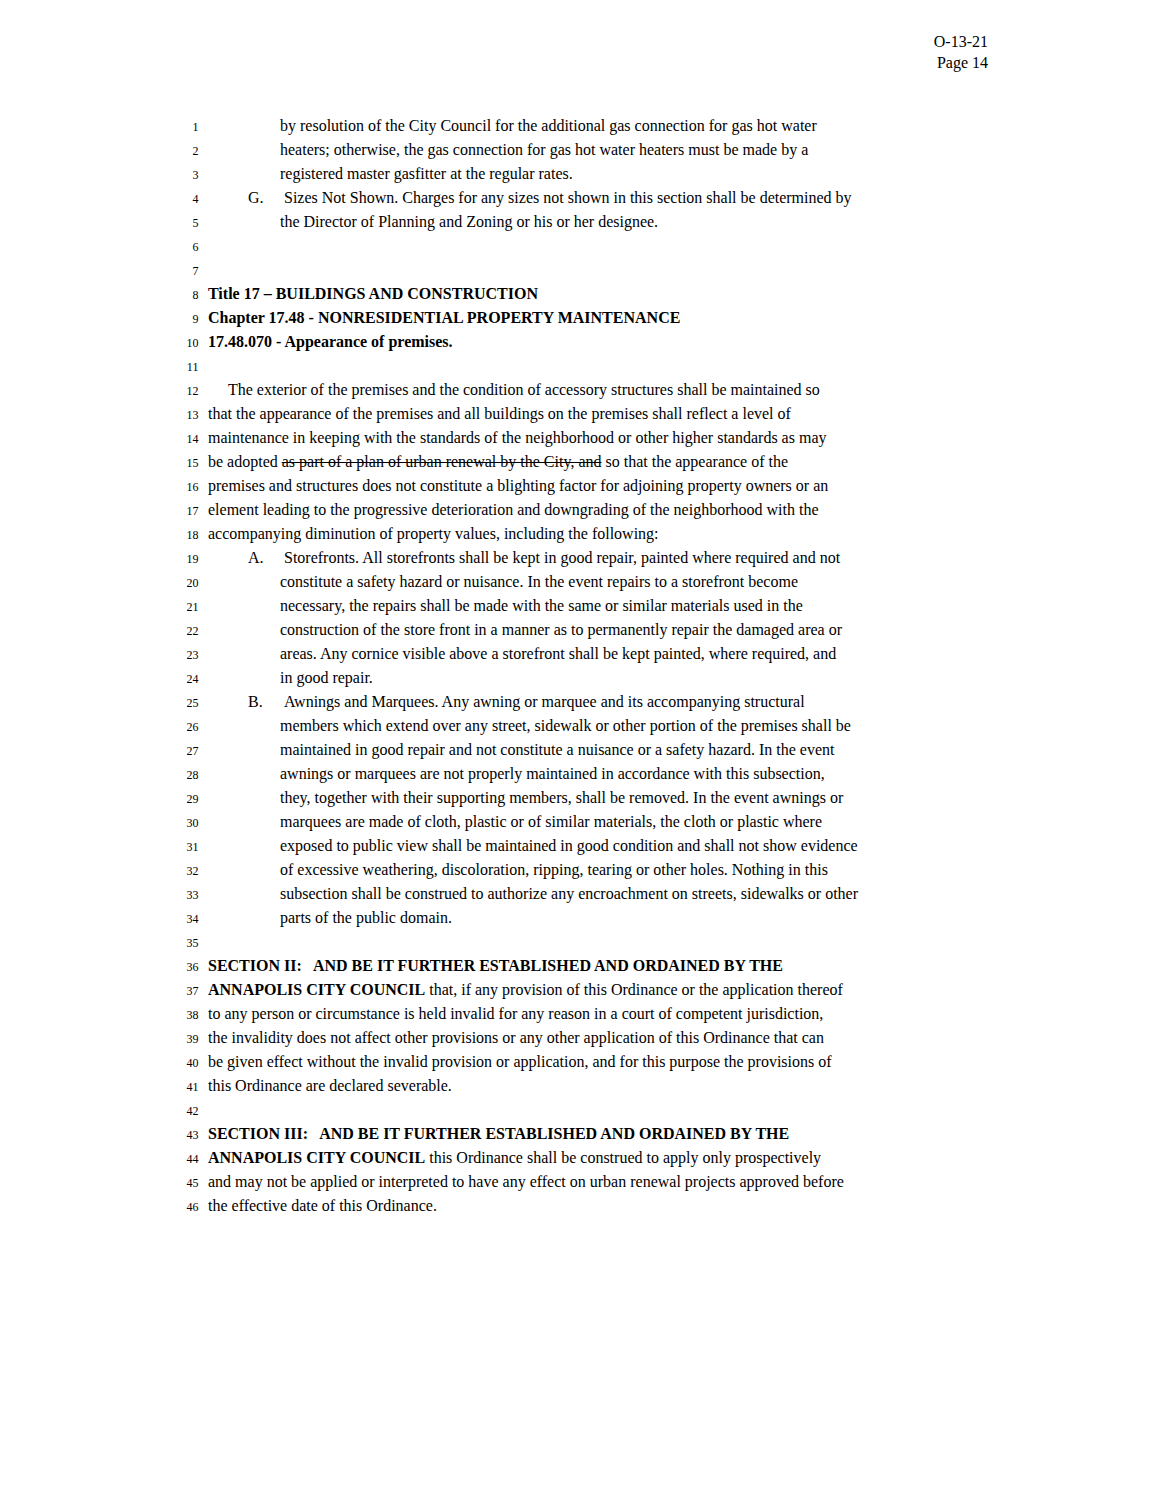O-13-21
Page 14
by resolution of the City Council for the additional gas connection for gas hot water
heaters; otherwise, the gas connection for gas hot water heaters must be made by a
registered master gasfitter at the regular rates.
G. Sizes Not Shown. Charges for any sizes not shown in this section shall be determined by
the Director of Planning and Zoning or his or her designee.
Title 17 – BUILDINGS AND CONSTRUCTION
Chapter 17.48 - NONRESIDENTIAL PROPERTY MAINTENANCE
17.48.070 - Appearance of premises.
The exterior of the premises and the condition of accessory structures shall be maintained so
that the appearance of the premises and all buildings on the premises shall reflect a level of
maintenance in keeping with the standards of the neighborhood or other higher standards as may
be adopted as part of a plan of urban renewal by the City, and so that the appearance of the
premises and structures does not constitute a blighting factor for adjoining property owners or an
element leading to the progressive deterioration and downgrading of the neighborhood with the
accompanying diminution of property values, including the following:
A. Storefronts. All storefronts shall be kept in good repair, painted where required and not
constitute a safety hazard or nuisance. In the event repairs to a storefront become
necessary, the repairs shall be made with the same or similar materials used in the
construction of the store front in a manner as to permanently repair the damaged area or
areas. Any cornice visible above a storefront shall be kept painted, where required, and
in good repair.
B. Awnings and Marquees. Any awning or marquee and its accompanying structural
members which extend over any street, sidewalk or other portion of the premises shall be
maintained in good repair and not constitute a nuisance or a safety hazard. In the event
awnings or marquees are not properly maintained in accordance with this subsection,
they, together with their supporting members, shall be removed. In the event awnings or
marquees are made of cloth, plastic or of similar materials, the cloth or plastic where
exposed to public view shall be maintained in good condition and shall not show evidence
of excessive weathering, discoloration, ripping, tearing or other holes. Nothing in this
subsection shall be construed to authorize any encroachment on streets, sidewalks or other
parts of the public domain.
SECTION II: AND BE IT FURTHER ESTABLISHED AND ORDAINED BY THE
ANNAPOLIS CITY COUNCIL that, if any provision of this Ordinance or the application thereof
to any person or circumstance is held invalid for any reason in a court of competent jurisdiction,
the invalidity does not affect other provisions or any other application of this Ordinance that can
be given effect without the invalid provision or application, and for this purpose the provisions of
this Ordinance are declared severable.
SECTION III: AND BE IT FURTHER ESTABLISHED AND ORDAINED BY THE
ANNAPOLIS CITY COUNCIL this Ordinance shall be construed to apply only prospectively
and may not be applied or interpreted to have any effect on urban renewal projects approved before
the effective date of this Ordinance.